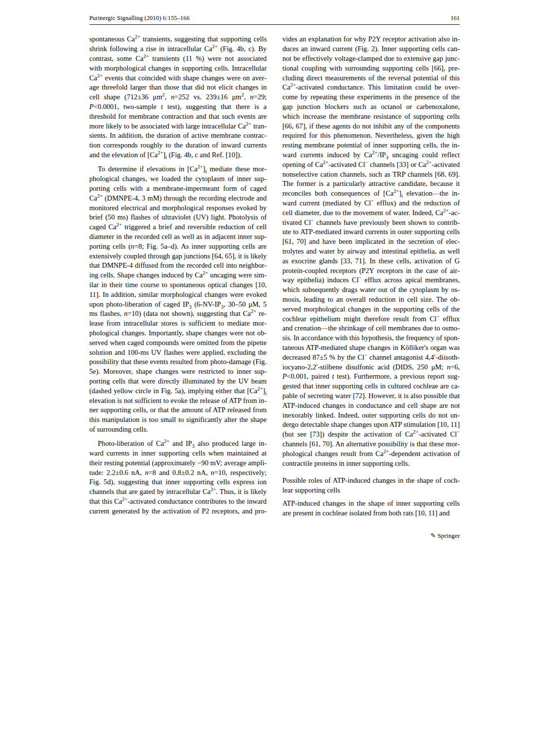Purinergic Signalling (2010) 6:155–166 161
spontaneous Ca2+ transients, suggesting that supporting cells shrink following a rise in intracellular Ca2+ (Fig. 4b, c). By contrast, some Ca2+ transients (11 %) were not associated with morphological changes in supporting cells. Intracellular Ca2+ events that coincided with shape changes were on average threefold larger than those that did not elicit changes in cell shape (712±36 μm2, n=252 vs. 239±16 μm2, n=29; P<0.0001, two-sample t test), suggesting that there is a threshold for membrane contraction and that such events are more likely to be associated with large intracellular Ca2+ transients. In addition, the duration of active membrane contraction corresponds roughly to the duration of inward currents and the elevation of [Ca2+]i (Fig. 4b, c and Ref. [10]).
To determine if elevations in [Ca2+]i mediate these morphological changes, we loaded the cytoplasm of inner supporting cells with a membrane-impermeant form of caged Ca2+ (DMNPE-4, 3 mM) through the recording electrode and monitored electrical and morphological responses evoked by brief (50 ms) flashes of ultraviolet (UV) light. Photolysis of caged Ca2+ triggered a brief and reversible reduction of cell diameter in the recorded cell as well as in adjacent inner supporting cells (n=8; Fig. 5a–d). As inner supporting cells are extensively coupled through gap junctions [64, 65], it is likely that DMNPE-4 diffused from the recorded cell into neighboring cells. Shape changes induced by Ca2+ uncaging were similar in their time course to spontaneous optical changes [10, 11]. In addition, similar morphological changes were evoked upon photo-liberation of caged IP3 (6-NV-IP3, 30–50 μM, 5 ms flashes, n=10) (data not shown), suggesting that Ca2+ release from intracellular stores is sufficient to mediate morphological changes. Importantly, shape changes were not observed when caged compounds were omitted from the pipette solution and 100-ms UV flashes were applied, excluding the possibility that these events resulted from photo-damage (Fig. 5e). Moreover, shape changes were restricted to inner supporting cells that were directly illuminated by the UV beam (dashed yellow circle in Fig. 5a), implying either that [Ca2+]i elevation is not sufficient to evoke the release of ATP from inner supporting cells, or that the amount of ATP released from this manipulation is too small to significantly alter the shape of surrounding cells.
Photo-liberation of Ca2+ and IP3 also produced large inward currents in inner supporting cells when maintained at their resting potential (approximately −90 mV; average amplitude: 2.2±0.6 nA, n=8 and 0.8±0.2 nA, n=10, respectively; Fig. 5d), suggesting that inner supporting cells express ion channels that are gated by intracellular Ca2+. Thus, it is likely that this Ca2+-activated conductance contributes to the inward current generated by the activation of P2 receptors, and provides an explanation for why P2Y receptor activation also induces an inward current (Fig. 2). Inner supporting cells cannot be effectively voltage-clamped due to extensive gap junctional coupling with surrounding supporting cells [66], precluding direct measurements of the reversal potential of this Ca2+-activated conductance. This limitation could be overcome by repeating these experiments in the presence of the gap junction blockers such as octanol or carbenoxalone, which increase the membrane resistance of supporting cells [66, 67], if these agents do not inhibit any of the components required for this phenomenon. Nevertheless, given the high resting membrane potential of inner supporting cells, the inward currents induced by Ca2+/IP3 uncaging could reflect opening of Ca2+-activated Cl− channels [33] or Ca2+-activated nonselective cation channels, such as TRP channels [68, 69]. The former is a particularly attractive candidate, because it reconciles both consequences of [Ca2+]i elevation—the inward current (mediated by Cl− efflux) and the reduction of cell diameter, due to the movement of water. Indeed, Ca2+-activated Cl− channels have previously been shown to contribute to ATP-mediated inward currents in outer supporting cells [61, 70] and have been implicated in the secretion of electrolytes and water by airway and intestinal epithelia, as well as exocrine glands [33, 71]. In these cells, activation of G protein-coupled receptors (P2Y receptors in the case of airway epithelia) induces Cl− efflux across apical membranes, which subsequently drags water out of the cytoplasm by osmosis, leading to an overall reduction in cell size. The observed morphological changes in the supporting cells of the cochlear epithelium might therefore result from Cl− efflux and crenation—the shrinkage of cell membranes due to osmosis. In accordance with this hypothesis, the frequency of spontaneous ATP-mediated shape changes in Kölliker's organ was decreased 87±5 % by the Cl− channel antagonist 4,4′-diisothiocyano-2,2′-stilbene disulfonic acid (DIDS, 250 μM; n=6, P<0.001, paired t test). Furthermore, a previous report suggested that inner supporting cells in cultured cochleae are capable of secreting water [72]. However, it is also possible that ATP-induced changes in conductance and cell shape are not inexorably linked. Indeed, outer supporting cells do not undergo detectable shape changes upon ATP stimulation [10, 11] (but see [73]) despite the activation of Ca2+-activated Cl− channels [61, 70]. An alternative possibility is that these morphological changes result from Ca2+-dependent activation of contractile proteins in inner supporting cells.
Possible roles of ATP-induced changes in the shape of cochlear supporting cells
ATP-induced changes in the shape of inner supporting cells are present in cochleae isolated from both rats [10, 11] and
✎ Springer